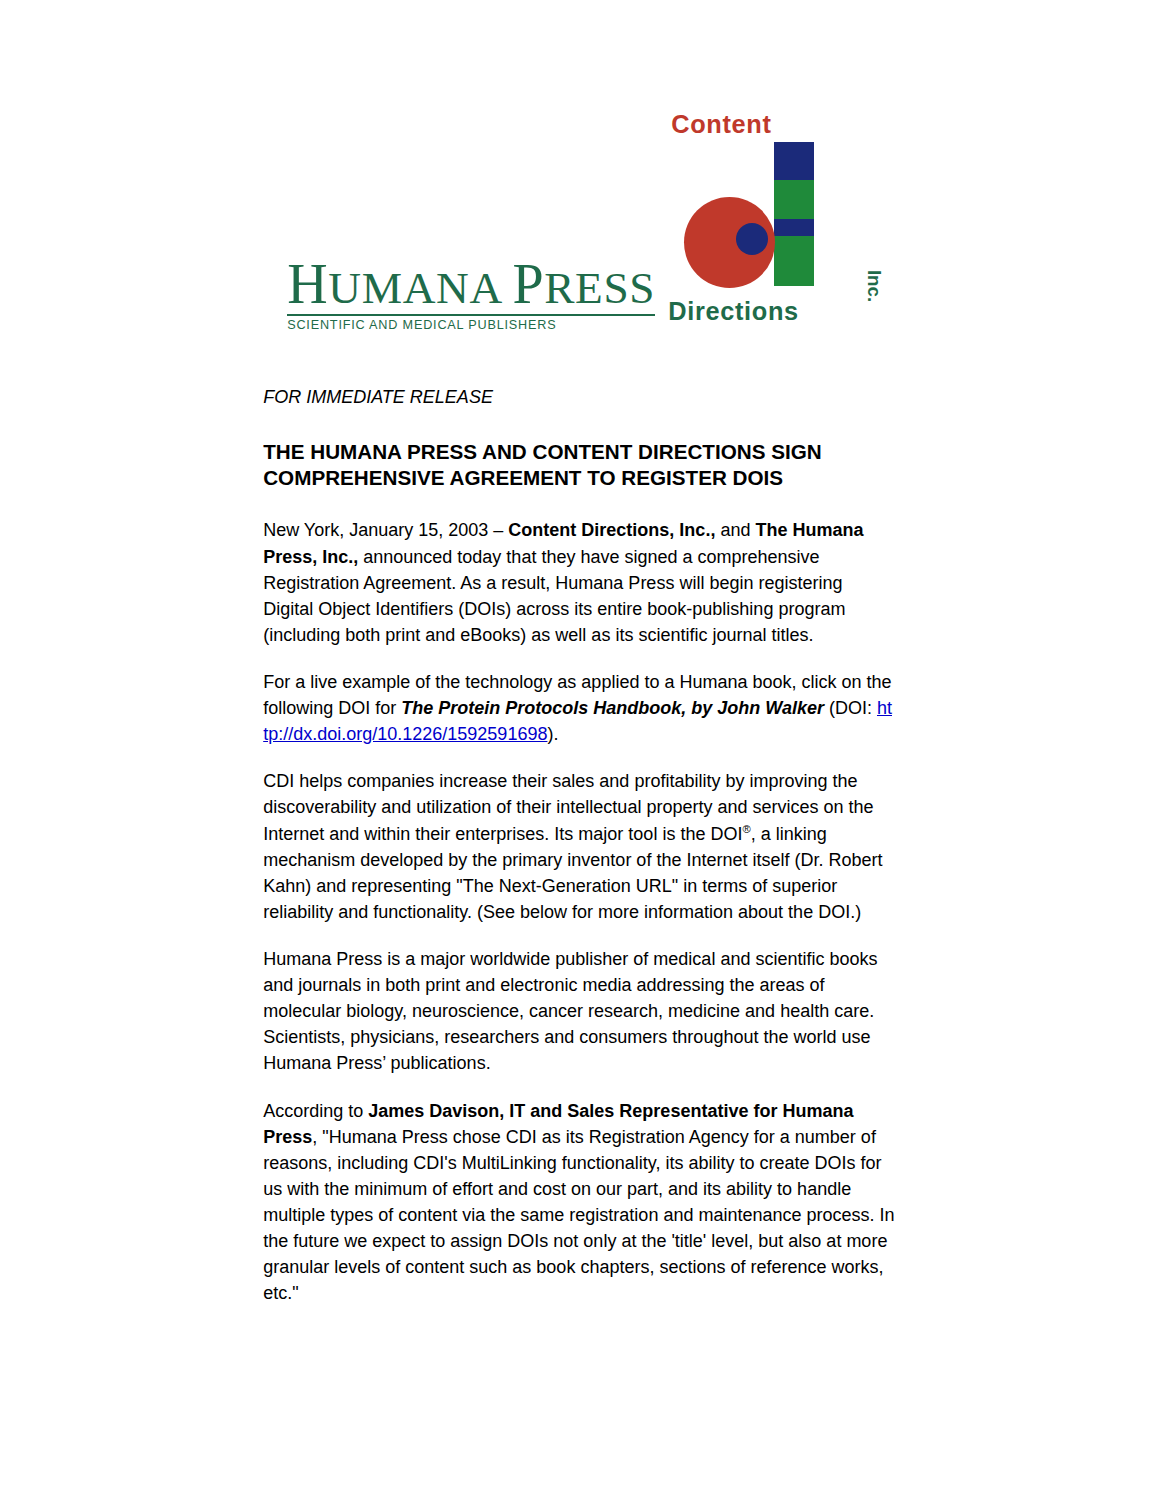HUMANA PRESS
SCIENTIFIC AND MEDICAL PUBLISHERS
Content
Inc.
Directions
FOR IMMEDIATE RELEASE
The Humana Press and Content Directions Sign Comprehensive Agreement to Register DOIs
New York, January 15, 2003 – Content Directions, Inc., and The Humana Press, Inc., announced today that they have signed a comprehensive Registration Agreement. As a result, Humana Press will begin registering Digital Object Identifiers (DOIs) across its entire book-publishing program (including both print and eBooks) as well as its scientific journal titles.
For a live example of the technology as applied to a Humana book, click on the following DOI for The Protein Protocols Handbook, by John Walker (DOI: http://dx.doi.org/10.1226/1592591698).
CDI helps companies increase their sales and profitability by improving the discoverability and utilization of their intellectual property and services on the Internet and within their enterprises. Its major tool is the DOI®, a linking mechanism developed by the primary inventor of the Internet itself (Dr. Robert Kahn) and representing "The Next-Generation URL" in terms of superior reliability and functionality. (See below for more information about the DOI.)
Humana Press is a major worldwide publisher of medical and scientific books and journals in both print and electronic media addressing the areas of molecular biology, neuroscience, cancer research, medicine and health care. Scientists, physicians, researchers and consumers throughout the world use Humana Press’ publications.
According to James Davison, IT and Sales Representative for Humana Press, "Humana Press chose CDI as its Registration Agency for a number of reasons, including CDI's MultiLinking functionality, its ability to create DOIs for us with the minimum of effort and cost on our part, and its ability to handle multiple types of content via the same registration and maintenance process. In the future we expect to assign DOIs not only at the 'title' level, but also at more granular levels of content such as book chapters, sections of reference works, etc."